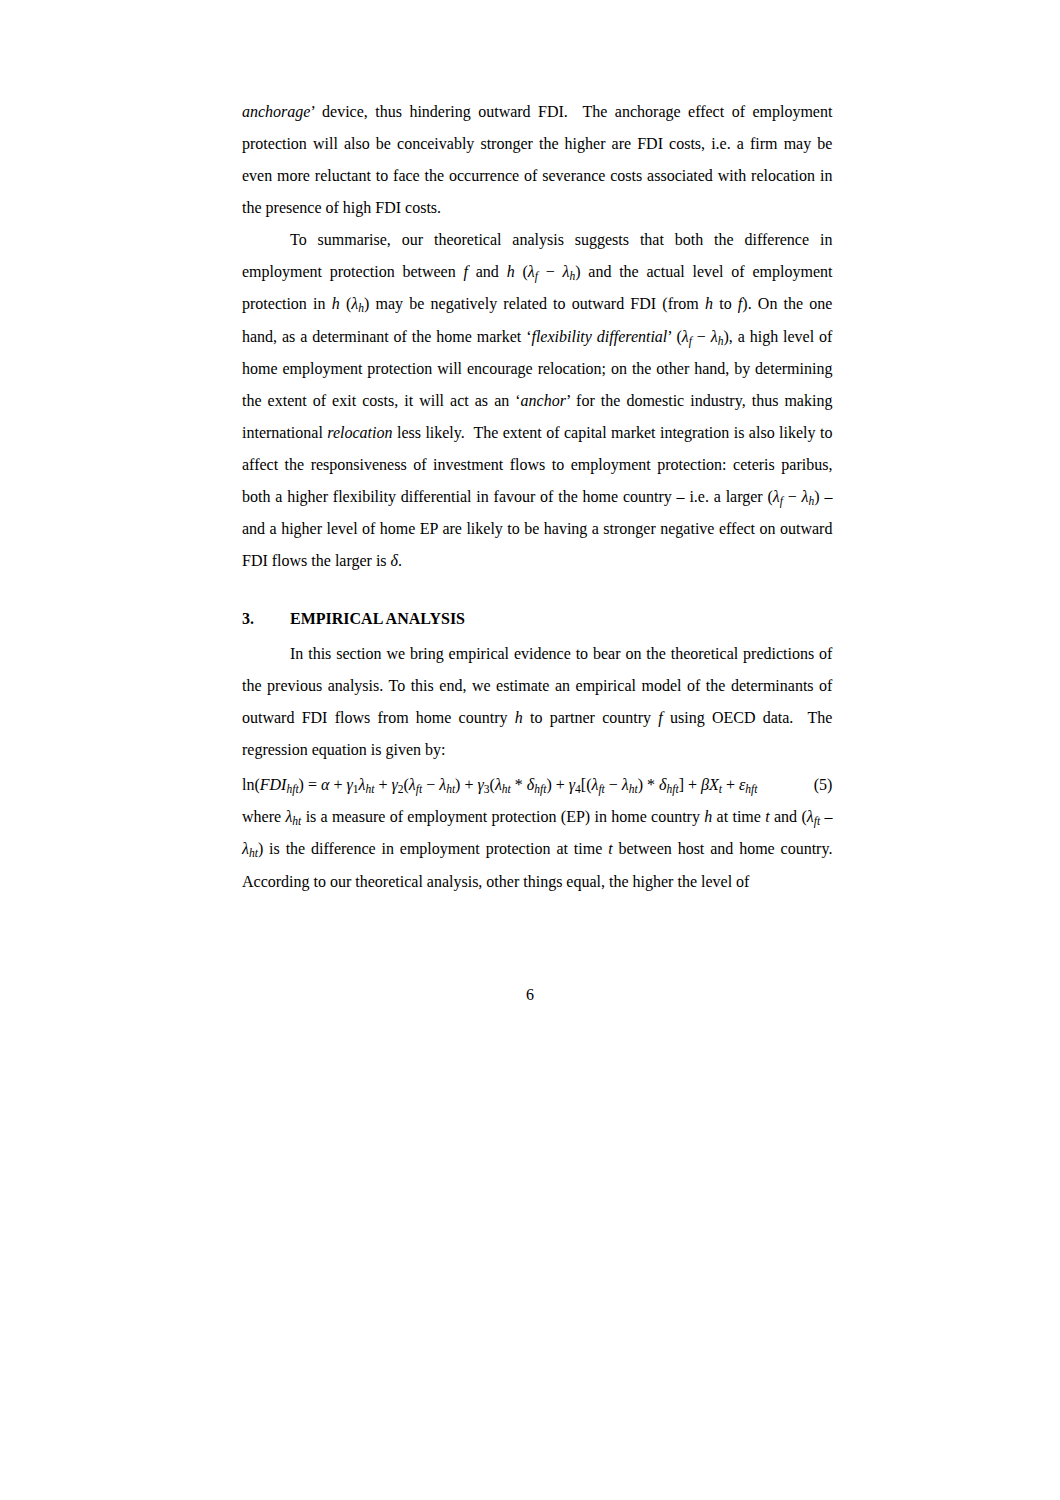anchorage’ device, thus hindering outward FDI. The anchorage effect of employment protection will also be conceivably stronger the higher are FDI costs, i.e. a firm may be even more reluctant to face the occurrence of severance costs associated with relocation in the presence of high FDI costs.
To summarise, our theoretical analysis suggests that both the difference in employment protection between f and h (λf − λh) and the actual level of employment protection in h (λh) may be negatively related to outward FDI (from h to f). On the one hand, as a determinant of the home market ‘flexibility differential’ (λf − λh), a high level of home employment protection will encourage relocation; on the other hand, by determining the extent of exit costs, it will act as an ‘anchor’ for the domestic industry, thus making international relocation less likely. The extent of capital market integration is also likely to affect the responsiveness of investment flows to employment protection: ceteris paribus, both a higher flexibility differential in favour of the home country – i.e. a larger (λf − λh) – and a higher level of home EP are likely to be having a stronger negative effect on outward FDI flows the larger is δ.
3. EMPIRICAL ANALYSIS
In this section we bring empirical evidence to bear on the theoretical predictions of the previous analysis. To this end, we estimate an empirical model of the determinants of outward FDI flows from home country h to partner country f using OECD data. The regression equation is given by:
(5) ln(FDI hft) = α + γ 1 λht + γ 2(λft − λht) + γ 3(λht * δhft) + γ 4[(λft − λht) * δhft] + βXt + εhft
where λht is a measure of employment protection (EP) in home country h at time t and (λft – λht) is the difference in employment protection at time t between host and home country. According to our theoretical analysis, other things equal, the higher the level of
6